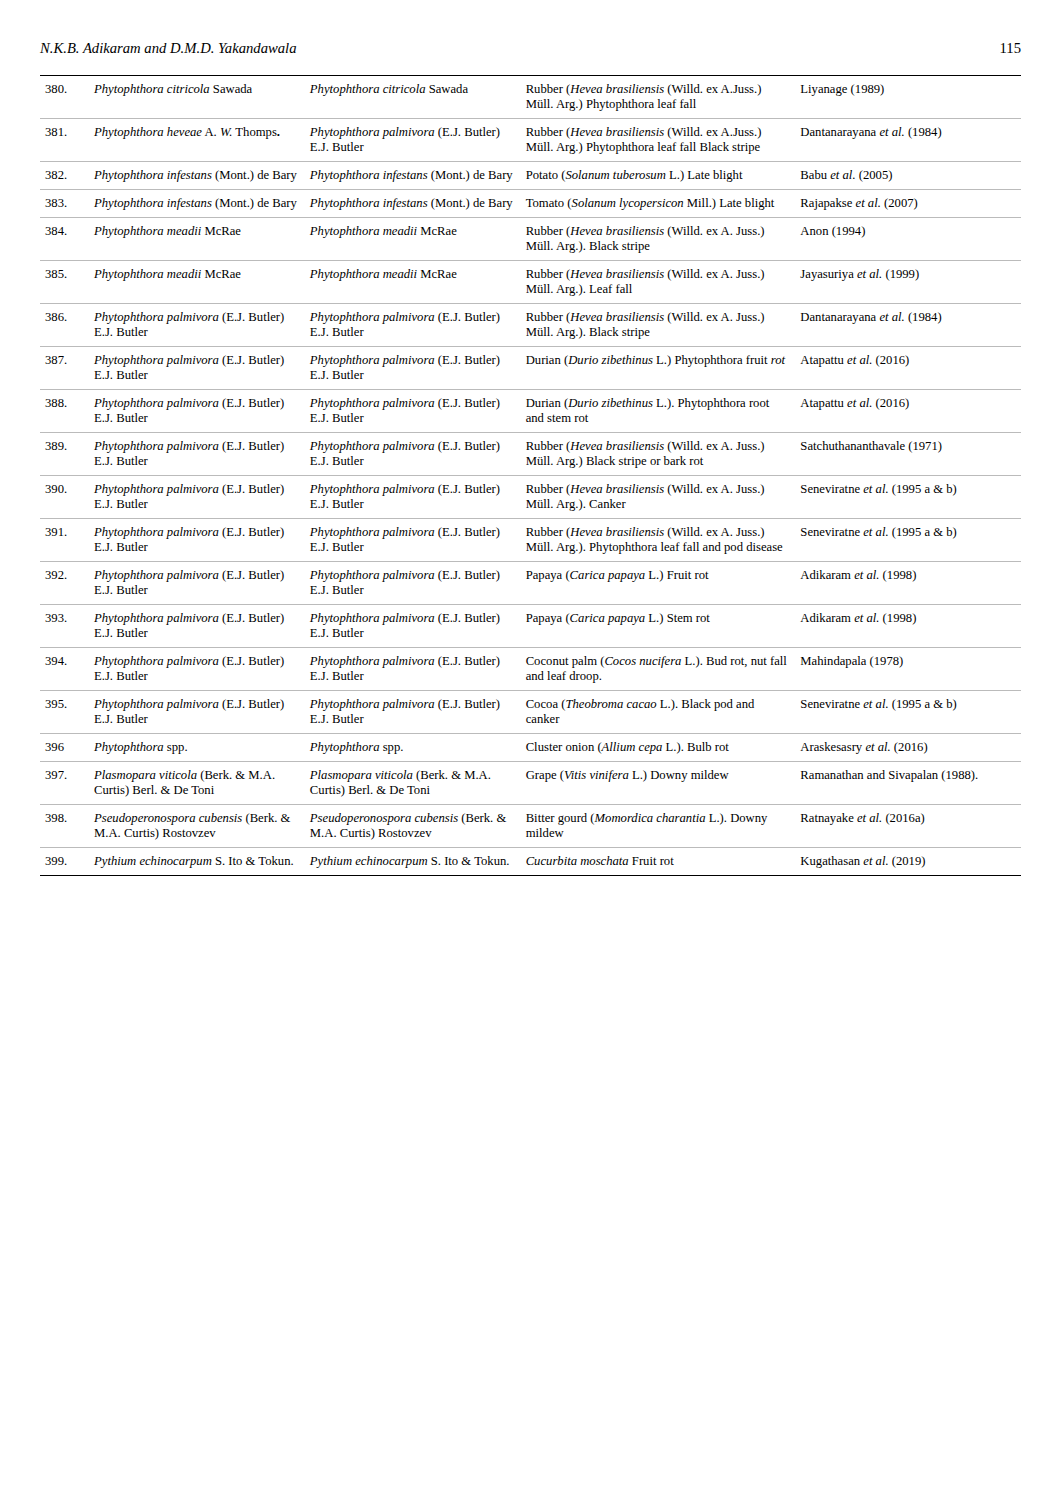N.K.B. Adikaram and D.M.D. Yakandawala 115
| 380. | Phytophthora citricola Sawada | Phytophthora citricola Sawada | Rubber ( Hevea brasiliensis (Willd. ex A.Juss.) Müll. Arg.) Phytophthora leaf fall | Liyanage (1989) |
| 381. | Phytophthora heveae A. W. Thomps . | Phytophthora palmivora (E.J. Butler) E.J. Butler | Rubber ( Hevea brasiliensis (Willd. ex A.Juss.) Müll. Arg.) Phytophthora leaf fall Black stripe | Dantanarayana et al. (1984) |
| 382. | Phytophthora infestans (Mont.) de Bary | Phytophthora infestans (Mont.) de Bary | Potato ( Solanum tuberosum L.) Late blight | Babu et al. (2005) |
| 383. | Phytophthora infestans (Mont.) de Bary | Phytophthora infestans (Mont.) de Bary | Tomato ( Solanum lycopersicon Mill.) Late blight | Rajapakse et al. (2007) |
| 384. | Phytophthora meadii McRae | Phytophthora meadii McRae | Rubber ( Hevea brasiliensis (Willd. ex A. Juss.) Müll. Arg.). Black stripe | Anon (1994) |
| 385. | Phytophthora meadii McRae | Phytophthora meadii McRae | Rubber ( Hevea brasiliensis (Willd. ex A. Juss.) Müll. Arg.). Leaf fall | Jayasuriya et al. (1999) |
| 386. | Phytophthora palmivora (E.J. Butler) E.J. Butler | Phytophthora palmivora (E.J. Butler) E.J. Butler | Rubber ( Hevea brasiliensis (Willd. ex A. Juss.) Müll. Arg.). Black stripe | Dantanarayana et al. (1984) |
| 387. | Phytophthora palmivora (E.J. Butler) E.J. Butler | Phytophthora palmivora (E.J. Butler) E.J. Butler | Durian ( Durio zibethinus L.) Phytophthora fruit rot | Atapattu et al. (2016) |
| 388. | Phytophthora palmivora (E.J. Butler) E.J. Butler | Phytophthora palmivora (E.J. Butler) E.J. Butler | Durian ( Durio zibethinus L.). Phytophthora root and stem rot | Atapattu et al. (2016) |
| 389. | Phytophthora palmivora (E.J. Butler) E.J. Butler | Phytophthora palmivora (E.J. Butler) E.J. Butler | Rubber ( Hevea brasiliensis (Willd. ex A. Juss.) Müll. Arg.) Black stripe or bark rot | Satchuthananthavale (1971) |
| 390. | Phytophthora palmivora (E.J. Butler) E.J. Butler | Phytophthora palmivora (E.J. Butler) E.J. Butler | Rubber ( Hevea brasiliensis (Willd. ex A. Juss.) Müll. Arg.). Canker | Seneviratne et al. (1995 a & b) |
| 391. | Phytophthora palmivora (E.J. Butler) E.J. Butler | Phytophthora palmivora (E.J. Butler) E.J. Butler | Rubber ( Hevea brasiliensis (Willd. ex A. Juss.) Müll. Arg.). Phytophthora leaf fall and pod disease | Seneviratne et al. (1995 a & b) |
| 392. | Phytophthora palmivora (E.J. Butler) E.J. Butler | Phytophthora palmivora (E.J. Butler) E.J. Butler | Papaya ( Carica papaya L.) Fruit rot | Adikaram et al. (1998) |
| 393. | Phytophthora palmivora (E.J. Butler) E.J. Butler | Phytophthora palmivora (E.J. Butler) E.J. Butler | Papaya ( Carica papaya L.) Stem rot | Adikaram et al. (1998) |
| 394. | Phytophthora palmivora (E.J. Butler) E.J. Butler | Phytophthora palmivora (E.J. Butler) E.J. Butler | Coconut palm ( Cocos nucifera L.). Bud rot, nut fall and leaf droop. | Mahindapala (1978) |
| 395. | Phytophthora palmivora (E.J. Butler) E.J. Butler | Phytophthora palmivora (E.J. Butler) E.J. Butler | Cocoa ( Theobroma cacao L.). Black pod and canker | Seneviratne et al. (1995 a & b) |
| 396 | Phytophthora spp. | Phytophthora spp. | Cluster onion ( Allium cepa L.). Bulb rot | Araskesasry et al. (2016) |
| 397. | Plasmopara viticola (Berk. & M.A. Curtis) Berl. & De Toni | Plasmopara viticola (Berk. & M.A. Curtis) Berl. & De Toni | Grape ( Vitis vinifera L.) Downy mildew | Ramanathan and Sivapalan (1988). |
| 398. | Pseudoperonospora cubensis (Berk. & M.A. Curtis) Rostovzev | Pseudoperonospora cubensis (Berk. & M.A. Curtis) Rostovzev | Bitter gourd ( Momordica charantia L.). Downy mildew | Ratnayake et al. (2016a) |
| 399. | Pythium echinocarpum S. Ito & Tokun. | Pythium echinocarpum S. Ito & Tokun. | Cucurbita moschata Fruit rot | Kugathasan et al. (2019) |